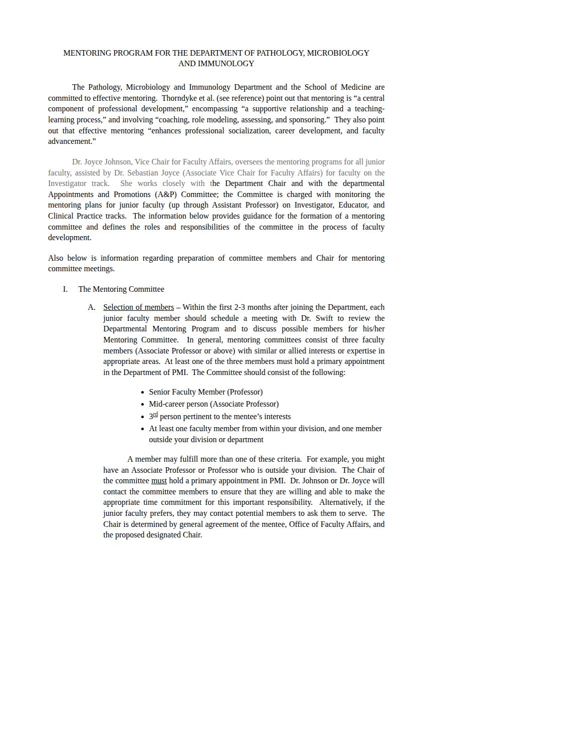MENTORING PROGRAM FOR THE DEPARTMENT OF PATHOLOGY, MICROBIOLOGY
AND IMMUNOLOGY
The Pathology, Microbiology and Immunology Department and the School of Medicine are committed to effective mentoring. Thorndyke et al. (see reference) point out that mentoring is “a central component of professional development,” encompassing “a supportive relationship and a teaching-learning process,” and involving “coaching, role modeling, assessing, and sponsoring.” They also point out that effective mentoring “enhances professional socialization, career development, and faculty advancement.”
Dr. Joyce Johnson, Vice Chair for Faculty Affairs, oversees the mentoring programs for all junior faculty, assisted by Dr. Sebastian Joyce (Associate Vice Chair for Faculty Affairs) for faculty on the Investigator track. She works closely with the Department Chair and with the departmental Appointments and Promotions (A&P) Committee; the Committee is charged with monitoring the mentoring plans for junior faculty (up through Assistant Professor) on Investigator, Educator, and Clinical Practice tracks. The information below provides guidance for the formation of a mentoring committee and defines the roles and responsibilities of the committee in the process of faculty development.
Also below is information regarding preparation of committee members and Chair for mentoring committee meetings.
The Mentoring Committee
Selection of members – Within the first 2-3 months after joining the Department, each junior faculty member should schedule a meeting with Dr. Swift to review the Departmental Mentoring Program and to discuss possible members for his/her Mentoring Committee. In general, mentoring committees consist of three faculty members (Associate Professor or above) with similar or allied interests or expertise in appropriate areas. At least one of the three members must hold a primary appointment in the Department of PMI. The Committee should consist of the following:
Senior Faculty Member (Professor)
Mid-career person (Associate Professor)
3rd person pertinent to the mentee’s interests
At least one faculty member from within your division, and one member outside your division or department
A member may fulfill more than one of these criteria. For example, you might have an Associate Professor or Professor who is outside your division. The Chair of the committee must hold a primary appointment in PMI. Dr. Johnson or Dr. Joyce will contact the committee members to ensure that they are willing and able to make the appropriate time commitment for this important responsibility. Alternatively, if the junior faculty prefers, they may contact potential members to ask them to serve. The Chair is determined by general agreement of the mentee, Office of Faculty Affairs, and the proposed designated Chair.